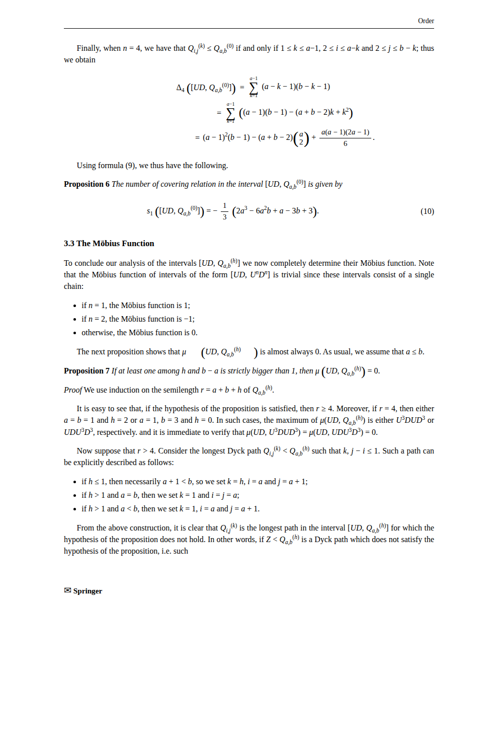Order
Finally, when n = 4, we have that Qi,j(k) ≤ Qa,b(0) if and only if 1 ≤ k ≤ a−1, 2 ≤ i ≤ a−k and 2 ≤ j ≤ b − k; thus we obtain
Δ4 ([UD, Qa,b(0)]) = a−1∑k=1 (a − k − 1)(b − k − 1)
= a−1∑k=1 ((a − 1)(b − 1) − (a + b − 2)k + k2)
= (a − 1)2(b − 1) − (a + b − 2)(a 2) + a(a − 1)(2a − 1) 6.
Using formula (9), we thus have the following.
Proposition 6 The number of covering relation in the interval [UD, Qa,b(0)] is given by
s1 ([UD, Qa,b(0)]) = − 13 (2a3 − 6a2b + a − 3b + 3).
(10)
3.3 The Möbius Function
To conclude our analysis of the intervals [UD, Qa,b(h)] we now completely determine their Möbius function. Note that the Möbius function of intervals of the form [UD, UnDn] is trivial since these intervals consist of a single chain:
if n = 1, the Möbius function is 1;
if n = 2, the Möbius function is −1;
otherwise, the Möbius function is 0.
The next proposition shows that μ (UD, Qa,b(h)) is almost always 0. As usual, we assume that a ≤ b.
Proposition 7 If at least one among h and b − a is strictly bigger than 1, then μ (UD, Qa,b(h)) = 0.
Proof We use induction on the semilength r = a + b + h of Qa,b(h).
It is easy to see that, if the hypothesis of the proposition is satisfied, then r ≥ 4. Moreover, if r = 4, then either a = b = 1 and h = 2 or a = 1, b = 3 and h = 0. In such cases, the maximum of μ(UD, Qa,b(h)) is either U3DUD3 or UDU3D3, respectively. and it is immediate to verify that μ(UD, U3DUD3) = μ(UD, UDU3D3) = 0.
Now suppose that r > 4. Consider the longest Dyck path Qi,j(k) < Qa,b(h) such that k, j − i ≤ 1. Such a path can be explicitly described as follows:
if h ≤ 1, then necessarily a + 1 < b, so we set k = h, i = a and j = a + 1;
if h > 1 and a = b, then we set k = 1 and i = j = a;
if h > 1 and a < b, then we set k = 1, i = a and j = a + 1.
From the above construction, it is clear that Qi,j(k) is the longest path in the interval [UD, Qa,b(h)] for which the hypothesis of the proposition does not hold. In other words, if Z < Qa,b(h) is a Dyck path which does not satisfy the hypothesis of the proposition, i.e. such
✉ Springer